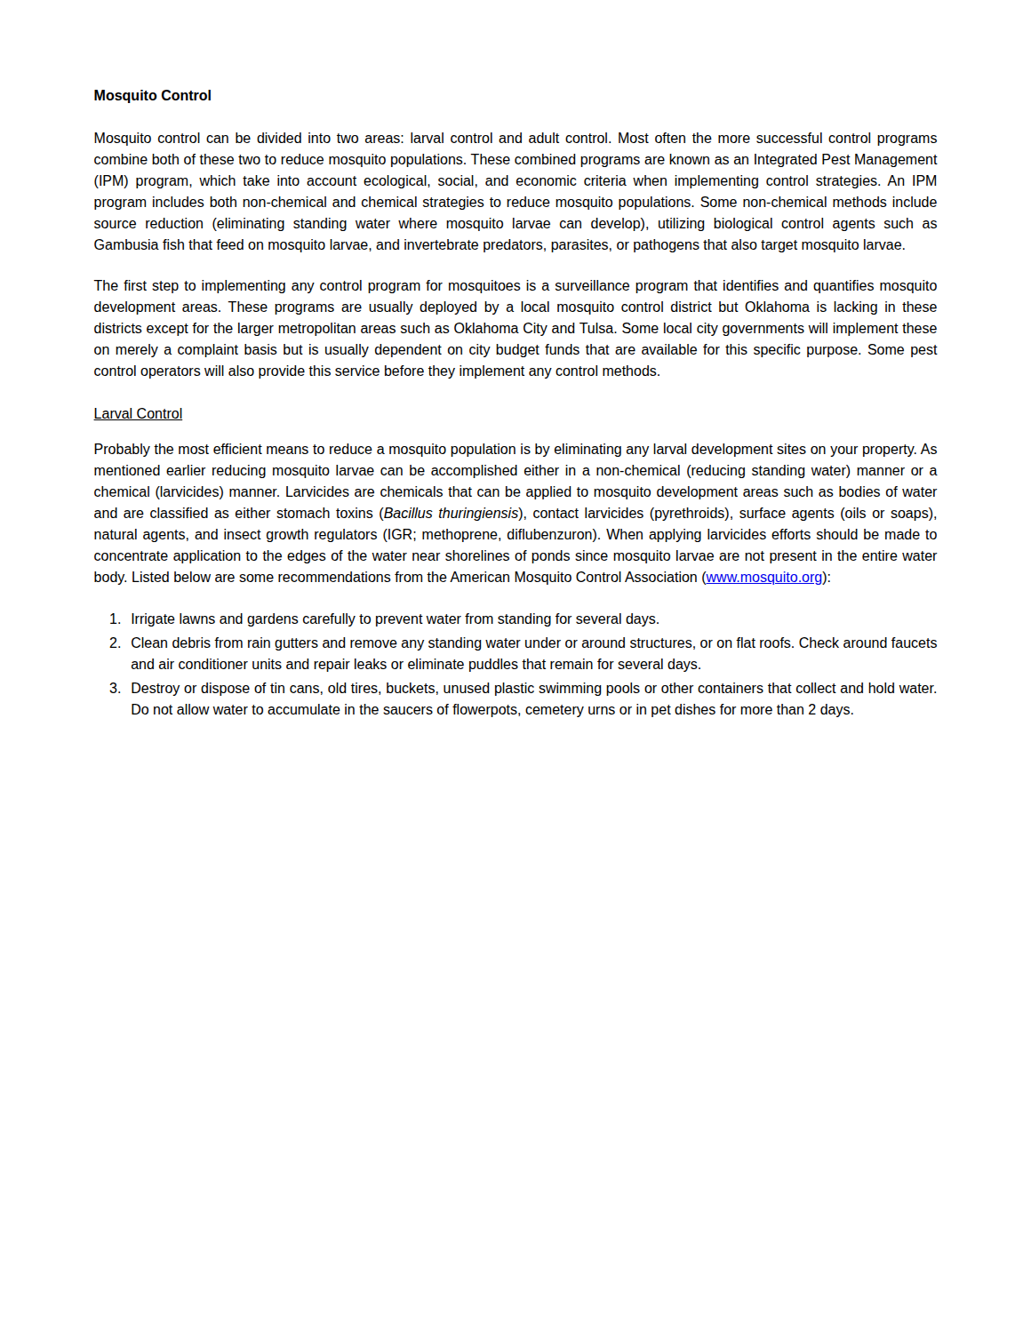Mosquito Control
Mosquito control can be divided into two areas: larval control and adult control. Most often the more successful control programs combine both of these two to reduce mosquito populations. These combined programs are known as an Integrated Pest Management (IPM) program, which take into account ecological, social, and economic criteria when implementing control strategies. An IPM program includes both non-chemical and chemical strategies to reduce mosquito populations. Some non-chemical methods include source reduction (eliminating standing water where mosquito larvae can develop), utilizing biological control agents such as Gambusia fish that feed on mosquito larvae, and invertebrate predators, parasites, or pathogens that also target mosquito larvae.
The first step to implementing any control program for mosquitoes is a surveillance program that identifies and quantifies mosquito development areas. These programs are usually deployed by a local mosquito control district but Oklahoma is lacking in these districts except for the larger metropolitan areas such as Oklahoma City and Tulsa. Some local city governments will implement these on merely a complaint basis but is usually dependent on city budget funds that are available for this specific purpose. Some pest control operators will also provide this service before they implement any control methods.
Larval Control
Probably the most efficient means to reduce a mosquito population is by eliminating any larval development sites on your property. As mentioned earlier reducing mosquito larvae can be accomplished either in a non-chemical (reducing standing water) manner or a chemical (larvicides) manner. Larvicides are chemicals that can be applied to mosquito development areas such as bodies of water and are classified as either stomach toxins (Bacillus thuringiensis), contact larvicides (pyrethroids), surface agents (oils or soaps), natural agents, and insect growth regulators (IGR; methoprene, diflubenzuron). When applying larvicides efforts should be made to concentrate application to the edges of the water near shorelines of ponds since mosquito larvae are not present in the entire water body. Listed below are some recommendations from the American Mosquito Control Association (www.mosquito.org):
Irrigate lawns and gardens carefully to prevent water from standing for several days.
Clean debris from rain gutters and remove any standing water under or around structures, or on flat roofs. Check around faucets and air conditioner units and repair leaks or eliminate puddles that remain for several days.
Destroy or dispose of tin cans, old tires, buckets, unused plastic swimming pools or other containers that collect and hold water. Do not allow water to accumulate in the saucers of flowerpots, cemetery urns or in pet dishes for more than 2 days.